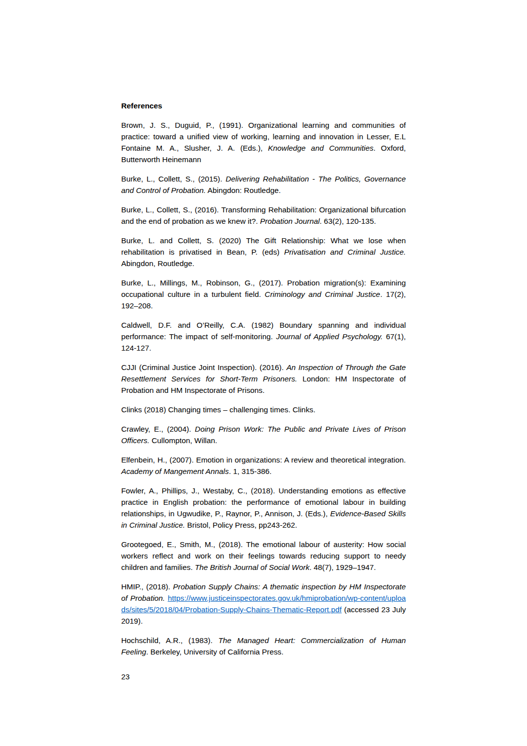References
Brown, J. S., Duguid, P., (1991). Organizational learning and communities of practice: toward a unified view of working, learning and innovation in Lesser, E.L Fontaine M. A., Slusher, J. A. (Eds.), Knowledge and Communities. Oxford, Butterworth Heinemann
Burke, L., Collett, S., (2015). Delivering Rehabilitation - The Politics, Governance and Control of Probation. Abingdon: Routledge.
Burke, L., Collett, S., (2016). Transforming Rehabilitation: Organizational bifurcation and the end of probation as we knew it?. Probation Journal. 63(2), 120-135.
Burke, L. and Collett, S. (2020) The Gift Relationship: What we lose when rehabilitation is privatised in Bean, P. (eds) Privatisation and Criminal Justice. Abingdon, Routledge.
Burke, L., Millings, M., Robinson, G., (2017). Probation migration(s): Examining occupational culture in a turbulent field. Criminology and Criminal Justice. 17(2), 192–208.
Caldwell, D.F. and O’Reilly, C.A. (1982) Boundary spanning and individual performance: The impact of self-monitoring. Journal of Applied Psychology. 67(1), 124-127.
CJJI (Criminal Justice Joint Inspection). (2016). An Inspection of Through the Gate Resettlement Services for Short-Term Prisoners. London: HM Inspectorate of Probation and HM Inspectorate of Prisons.
Clinks (2018) Changing times – challenging times. Clinks.
Crawley, E., (2004). Doing Prison Work: The Public and Private Lives of Prison Officers. Cullompton, Willan.
Elfenbein, H., (2007). Emotion in organizations: A review and theoretical integration. Academy of Mangement Annals. 1, 315-386.
Fowler, A., Phillips, J., Westaby, C., (2018). Understanding emotions as effective practice in English probation: the performance of emotional labour in building relationships, in Ugwudike, P., Raynor, P., Annison, J. (Eds.), Evidence-Based Skills in Criminal Justice. Bristol, Policy Press, pp243-262.
Grootegoed, E., Smith, M., (2018). The emotional labour of austerity: How social workers reflect and work on their feelings towards reducing support to needy children and families. The British Journal of Social Work. 48(7), 1929–1947.
HMIP., (2018). Probation Supply Chains: A thematic inspection by HM Inspectorate of Probation. https://www.justiceinspectorates.gov.uk/hmiprobation/wp-content/uploads/sites/5/2018/04/Probation-Supply-Chains-Thematic-Report.pdf (accessed 23 July 2019).
Hochschild, A.R., (1983). The Managed Heart: Commercialization of Human Feeling. Berkeley, University of California Press.
23